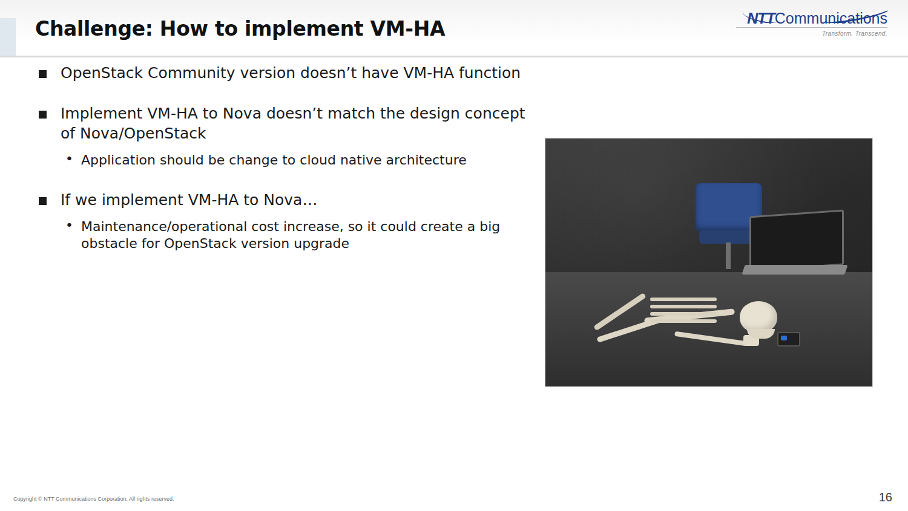Challenge: How to implement VM-HA
NTT Communications
Transform. Transcend.
OpenStack Community version doesn’t have VM-HA function
Implement VM-HA to Nova doesn’t match the design concept of Nova/OpenStack
Application should be change to cloud native architecture
If we implement VM-HA to Nova…
Maintenance/operational cost increase, so it could create a big obstacle for OpenStack version upgrade
Copyright © NTT Communications Corporation. All rights reserved.
16